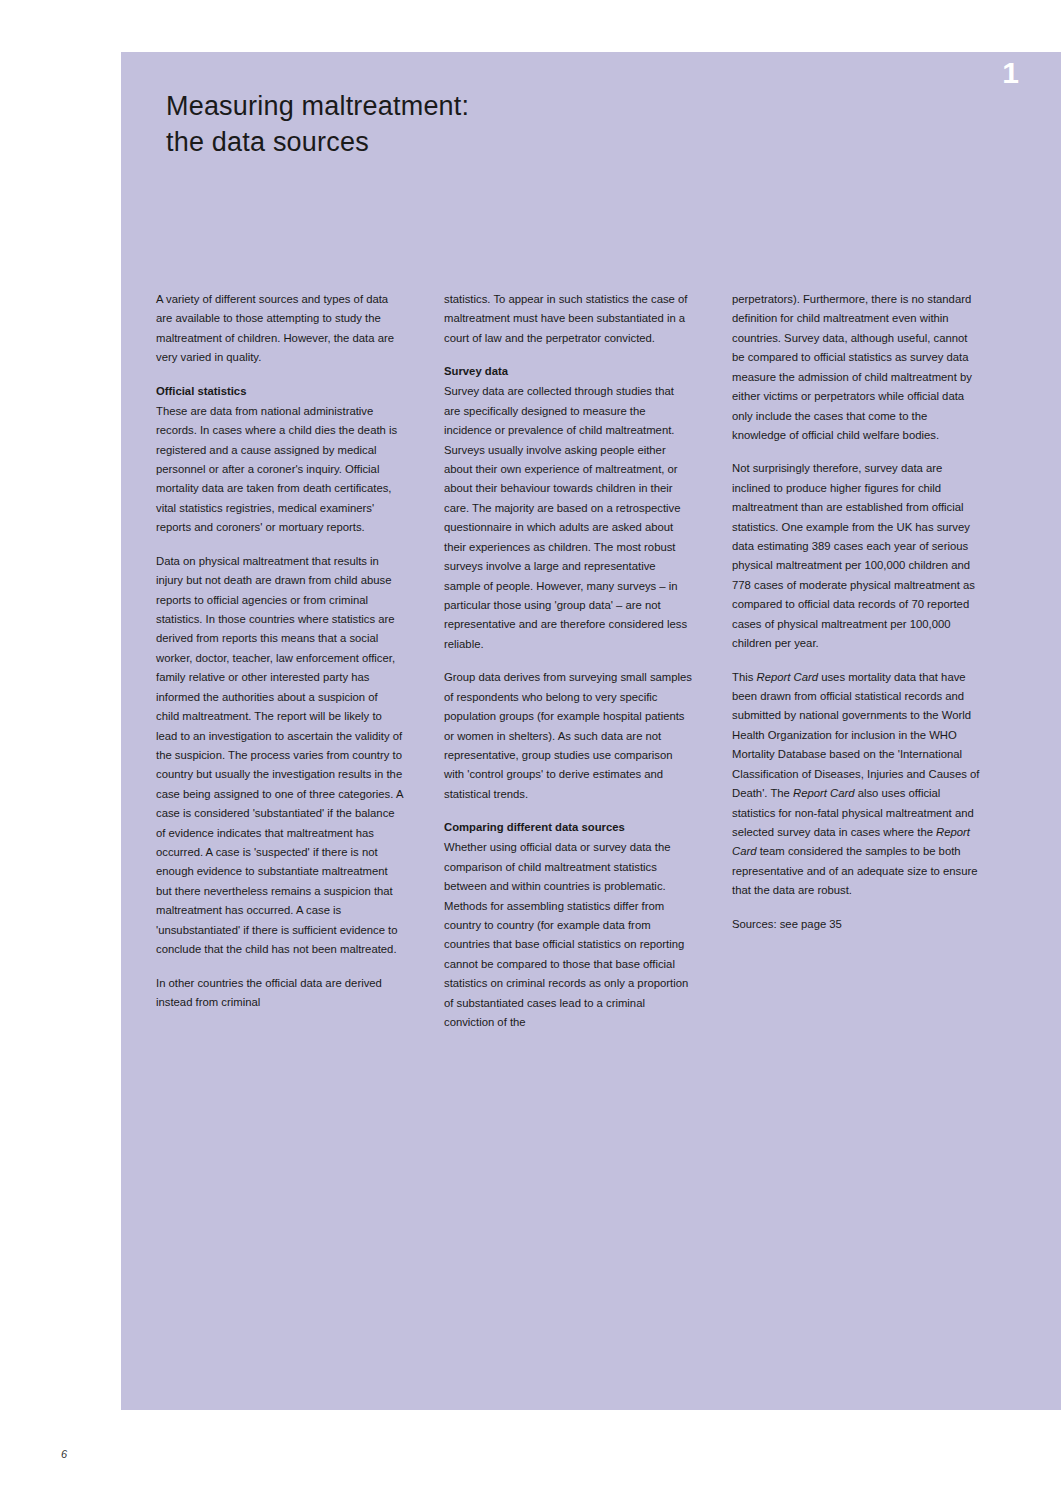1
Measuring maltreatment:
the data sources
A variety of different sources and types of data are available to those attempting to study the maltreatment of children. However, the data are very varied in quality.
Official statistics
These are data from national administrative records. In cases where a child dies the death is registered and a cause assigned by medical personnel or after a coroner's inquiry. Official mortality data are taken from death certificates, vital statistics registries, medical examiners' reports and coroners' or mortuary reports.
Data on physical maltreatment that results in injury but not death are drawn from child abuse reports to official agencies or from criminal statistics. In those countries where statistics are derived from reports this means that a social worker, doctor, teacher, law enforcement officer, family relative or other interested party has informed the authorities about a suspicion of child maltreatment. The report will be likely to lead to an investigation to ascertain the validity of the suspicion. The process varies from country to country but usually the investigation results in the case being assigned to one of three categories. A case is considered 'substantiated' if the balance of evidence indicates that maltreatment has occurred. A case is 'suspected' if there is not enough evidence to substantiate maltreatment but there nevertheless remains a suspicion that maltreatment has occurred. A case is 'unsubstantiated' if there is sufficient evidence to conclude that the child has not been maltreated.
In other countries the official data are derived instead from criminal
statistics. To appear in such statistics the case of maltreatment must have been substantiated in a court of law and the perpetrator convicted.
Survey data
Survey data are collected through studies that are specifically designed to measure the incidence or prevalence of child maltreatment. Surveys usually involve asking people either about their own experience of maltreatment, or about their behaviour towards children in their care. The majority are based on a retrospective questionnaire in which adults are asked about their experiences as children. The most robust surveys involve a large and representative sample of people. However, many surveys – in particular those using 'group data' – are not representative and are therefore considered less reliable.
Group data derives from surveying small samples of respondents who belong to very specific population groups (for example hospital patients or women in shelters). As such data are not representative, group studies use comparison with 'control groups' to derive estimates and statistical trends.
Comparing different data sources
Whether using official data or survey data the comparison of child maltreatment statistics between and within countries is problematic. Methods for assembling statistics differ from country to country (for example data from countries that base official statistics on reporting cannot be compared to those that base official statistics on criminal records as only a proportion of substantiated cases lead to a criminal conviction of the
perpetrators). Furthermore, there is no standard definition for child maltreatment even within countries. Survey data, although useful, cannot be compared to official statistics as survey data measure the admission of child maltreatment by either victims or perpetrators while official data only include the cases that come to the knowledge of official child welfare bodies.
Not surprisingly therefore, survey data are inclined to produce higher figures for child maltreatment than are established from official statistics. One example from the UK has survey data estimating 389 cases each year of serious physical maltreatment per 100,000 children and 778 cases of moderate physical maltreatment as compared to official data records of 70 reported cases of physical maltreatment per 100,000 children per year.
This Report Card uses mortality data that have been drawn from official statistical records and submitted by national governments to the World Health Organization for inclusion in the WHO Mortality Database based on the 'International Classification of Diseases, Injuries and Causes of Death'. The Report Card also uses official statistics for non-fatal physical maltreatment and selected survey data in cases where the Report Card team considered the samples to be both representative and of an adequate size to ensure that the data are robust.
Sources: see page 35
6